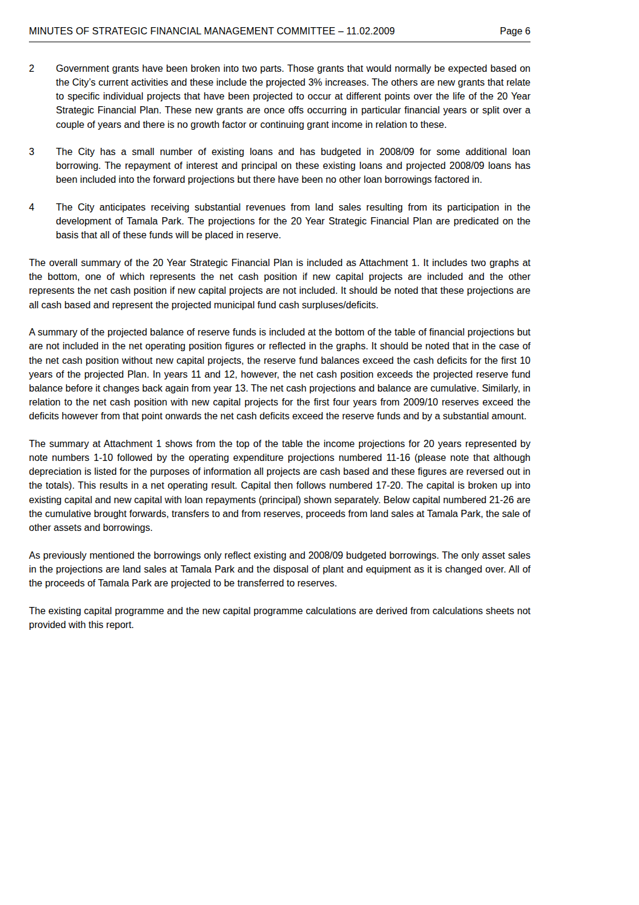MINUTES OF STRATEGIC FINANCIAL MANAGEMENT COMMITTEE – 11.02.2009 Page 6
2 Government grants have been broken into two parts. Those grants that would normally be expected based on the City’s current activities and these include the projected 3% increases. The others are new grants that relate to specific individual projects that have been projected to occur at different points over the life of the 20 Year Strategic Financial Plan. These new grants are once offs occurring in particular financial years or split over a couple of years and there is no growth factor or continuing grant income in relation to these.
3 The City has a small number of existing loans and has budgeted in 2008/09 for some additional loan borrowing. The repayment of interest and principal on these existing loans and projected 2008/09 loans has been included into the forward projections but there have been no other loan borrowings factored in.
4 The City anticipates receiving substantial revenues from land sales resulting from its participation in the development of Tamala Park. The projections for the 20 Year Strategic Financial Plan are predicated on the basis that all of these funds will be placed in reserve.
The overall summary of the 20 Year Strategic Financial Plan is included as Attachment 1. It includes two graphs at the bottom, one of which represents the net cash position if new capital projects are included and the other represents the net cash position if new capital projects are not included. It should be noted that these projections are all cash based and represent the projected municipal fund cash surpluses/deficits.
A summary of the projected balance of reserve funds is included at the bottom of the table of financial projections but are not included in the net operating position figures or reflected in the graphs. It should be noted that in the case of the net cash position without new capital projects, the reserve fund balances exceed the cash deficits for the first 10 years of the projected Plan. In years 11 and 12, however, the net cash position exceeds the projected reserve fund balance before it changes back again from year 13. The net cash projections and balance are cumulative. Similarly, in relation to the net cash position with new capital projects for the first four years from 2009/10 reserves exceed the deficits however from that point onwards the net cash deficits exceed the reserve funds and by a substantial amount.
The summary at Attachment 1 shows from the top of the table the income projections for 20 years represented by note numbers 1-10 followed by the operating expenditure projections numbered 11-16 (please note that although depreciation is listed for the purposes of information all projects are cash based and these figures are reversed out in the totals). This results in a net operating result. Capital then follows numbered 17-20. The capital is broken up into existing capital and new capital with loan repayments (principal) shown separately. Below capital numbered 21-26 are the cumulative brought forwards, transfers to and from reserves, proceeds from land sales at Tamala Park, the sale of other assets and borrowings.
As previously mentioned the borrowings only reflect existing and 2008/09 budgeted borrowings. The only asset sales in the projections are land sales at Tamala Park and the disposal of plant and equipment as it is changed over. All of the proceeds of Tamala Park are projected to be transferred to reserves.
The existing capital programme and the new capital programme calculations are derived from calculations sheets not provided with this report.